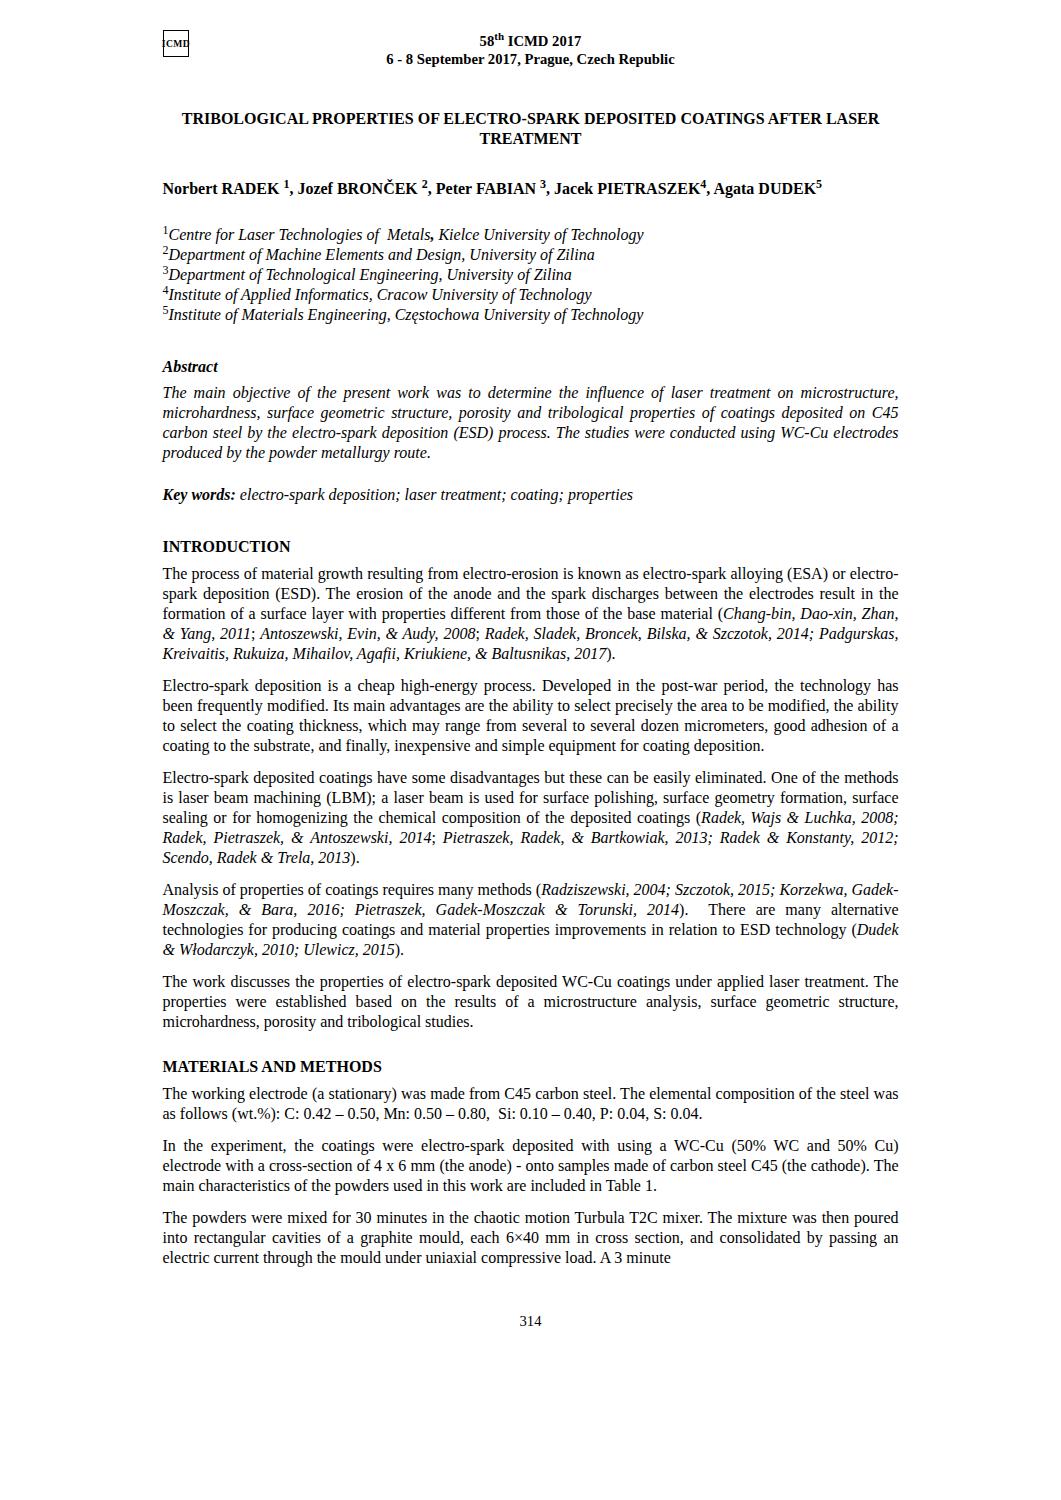ICMD
58th ICMD 2017
6 - 8 September 2017, Prague, Czech Republic
Tribological Properties of Electro-Spark Deposited Coatings After Laser Treatment
Norbert RADEK 1, Jozef BRONČEK 2, Peter FABIAN 3, Jacek PIETRASZEK4, Agata DUDEK5
1Centre for Laser Technologies of Metals, Kielce University of Technology
2Department of Machine Elements and Design, University of Zilina
3Department of Technological Engineering, University of Zilina
4Institute of Applied Informatics, Cracow University of Technology
5Institute of Materials Engineering, Częstochowa University of Technology
Abstract
The main objective of the present work was to determine the influence of laser treatment on microstructure, microhardness, surface geometric structure, porosity and tribological properties of coatings deposited on C45 carbon steel by the electro-spark deposition (ESD) process. The studies were conducted using WC-Cu electrodes produced by the powder metallurgy route.
Key words: electro-spark deposition; laser treatment; coating; properties
INTRODUCTION
The process of material growth resulting from electro-erosion is known as electro-spark alloying (ESA) or electro-spark deposition (ESD). The erosion of the anode and the spark discharges between the electrodes result in the formation of a surface layer with properties different from those of the base material (Chang-bin, Dao-xin, Zhan, & Yang, 2011; Antoszewski, Evin, & Audy, 2008; Radek, Sladek, Broncek, Bilska, & Szczotok, 2014; Padgurskas, Kreivaitis, Rukuiza, Mihailov, Agafii, Kriukiene, & Baltusnikas, 2017).
Electro-spark deposition is a cheap high-energy process. Developed in the post-war period, the technology has been frequently modified. Its main advantages are the ability to select precisely the area to be modified, the ability to select the coating thickness, which may range from several to several dozen micrometers, good adhesion of a coating to the substrate, and finally, inexpensive and simple equipment for coating deposition.
Electro-spark deposited coatings have some disadvantages but these can be easily eliminated. One of the methods is laser beam machining (LBM); a laser beam is used for surface polishing, surface geometry formation, surface sealing or for homogenizing the chemical composition of the deposited coatings (Radek, Wajs & Luchka, 2008; Radek, Pietraszek, & Antoszewski, 2014; Pietraszek, Radek, & Bartkowiak, 2013; Radek & Konstanty, 2012; Scendo, Radek & Trela, 2013).
Analysis of properties of coatings requires many methods (Radziszewski, 2004; Szczotok, 2015; Korzekwa, Gadek-Moszczak, & Bara, 2016; Pietraszek, Gadek-Moszczak & Torunski, 2014). There are many alternative technologies for producing coatings and material properties improvements in relation to ESD technology (Dudek & Włodarczyk, 2010; Ulewicz, 2015).
The work discusses the properties of electro-spark deposited WC-Cu coatings under applied laser treatment. The properties were established based on the results of a microstructure analysis, surface geometric structure, microhardness, porosity and tribological studies.
MATERIALS AND METHODS
The working electrode (a stationary) was made from C45 carbon steel. The elemental composition of the steel was as follows (wt.%): C: 0.42 – 0.50, Mn: 0.50 – 0.80, Si: 0.10 – 0.40, P: 0.04, S: 0.04.
In the experiment, the coatings were electro-spark deposited with using a WC-Cu (50% WC and 50% Cu) electrode with a cross-section of 4 x 6 mm (the anode) - onto samples made of carbon steel C45 (the cathode). The main characteristics of the powders used in this work are included in Table 1.
The powders were mixed for 30 minutes in the chaotic motion Turbula T2C mixer. The mixture was then poured into rectangular cavities of a graphite mould, each 6×40 mm in cross section, and consolidated by passing an electric current through the mould under uniaxial compressive load. A 3 minute
314